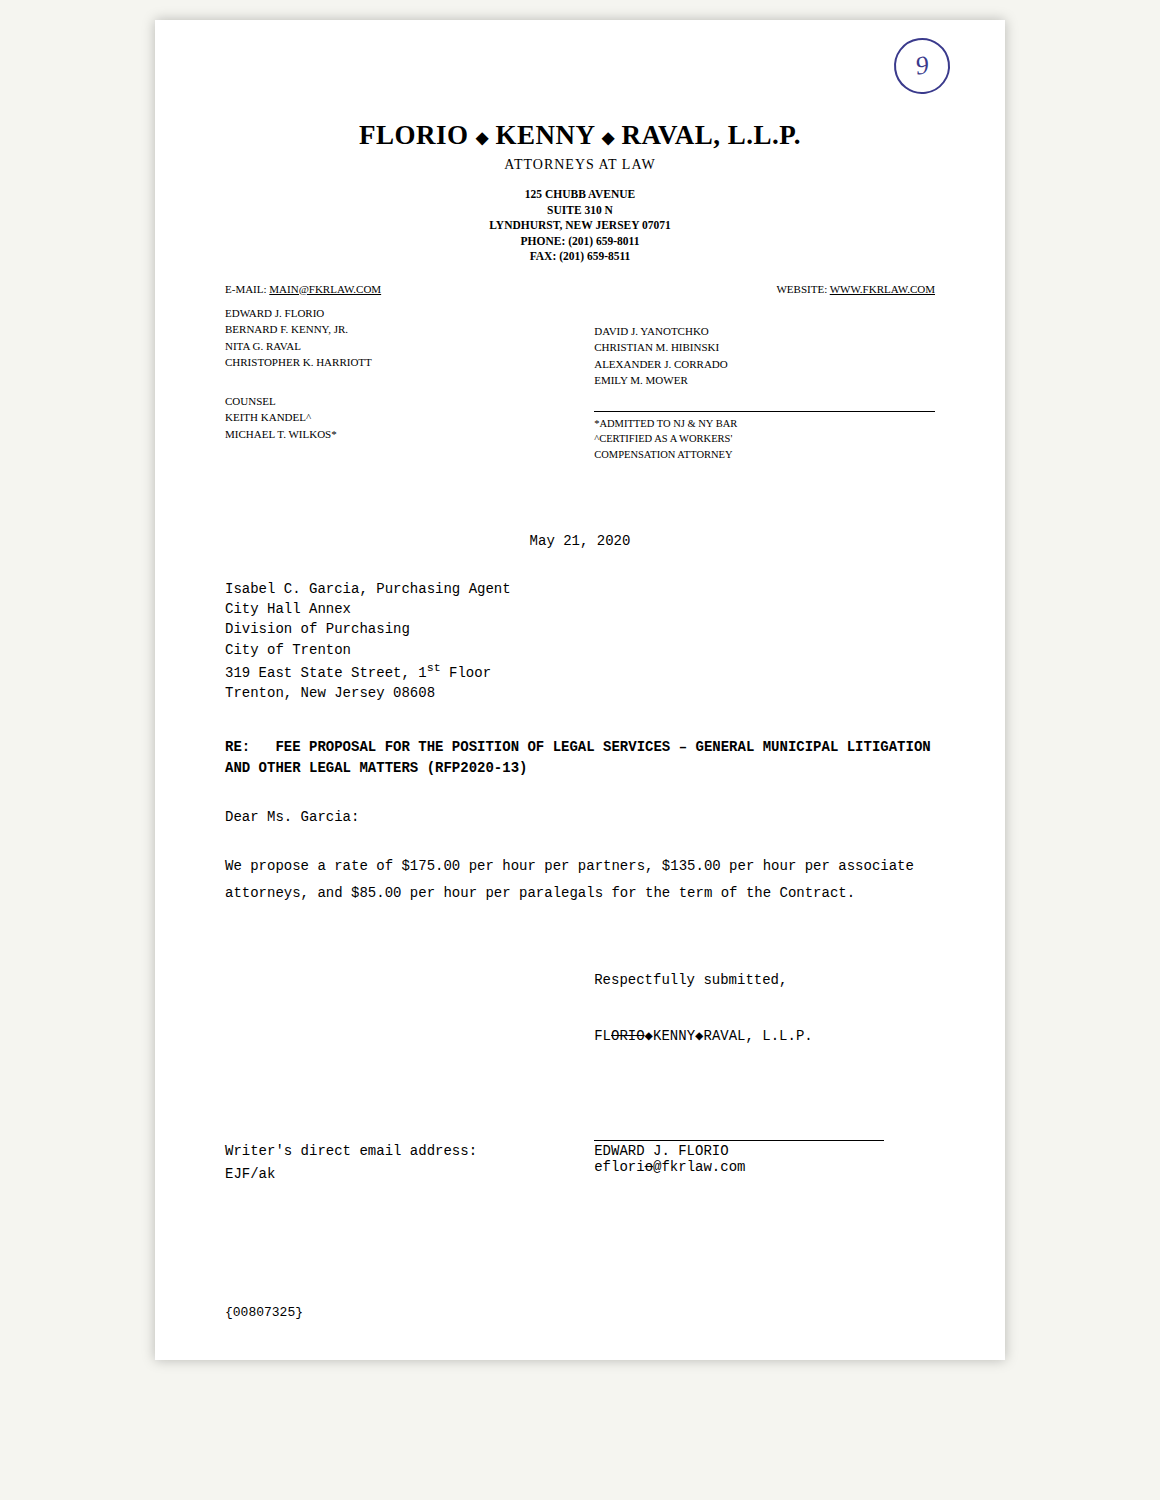9
FLORIO ◆ KENNY ◆ RAVAL, L.L.P.
ATTORNEYS AT LAW
125 CHUBB AVENUE
SUITE 310 N
LYNDHURST, NEW JERSEY 07071
PHONE: (201) 659-8011
FAX: (201) 659-8511
E-MAIL: MAIN@FKRLAW.COM
WEBSITE: WWW.FKRLAW.COM
EDWARD J. FLORIO
BERNARD F. KENNY, JR.
NITA G. RAVAL
CHRISTOPHER K. HARRIOTT
COUNSEL
KEITH KANDEL^
MICHAEL T. WILKOS*
DAVID J. YANOTCHKO
CHRISTIAN M. HIBINSKI
ALEXANDER J. CORRADO
EMILY M. MOWER
*ADMITTED TO NJ & NY BAR
^CERTIFIED AS A WORKERS'
COMPENSATION ATTORNEY
May 21, 2020
Isabel C. Garcia, Purchasing Agent
City Hall Annex
Division of Purchasing
City of Trenton
319 East State Street, 1st Floor
Trenton, New Jersey 08608
RE: FEE PROPOSAL FOR THE POSITION OF LEGAL SERVICES – GENERAL MUNICIPAL LITIGATION AND OTHER LEGAL MATTERS (RFP2020-13)
Dear Ms. Garcia:
We propose a rate of $175.00 per hour per partners, $135.00 per hour per associate attorneys, and $85.00 per hour per paralegals for the term of the Contract.
Respectfully submitted,
FLORIO◆KENNY◆RAVAL, L.L.P.
Writer's direct email address:
EJF/ak
EDWARD J. FLORIO
eflorio@fkrlaw.com
{00807325}